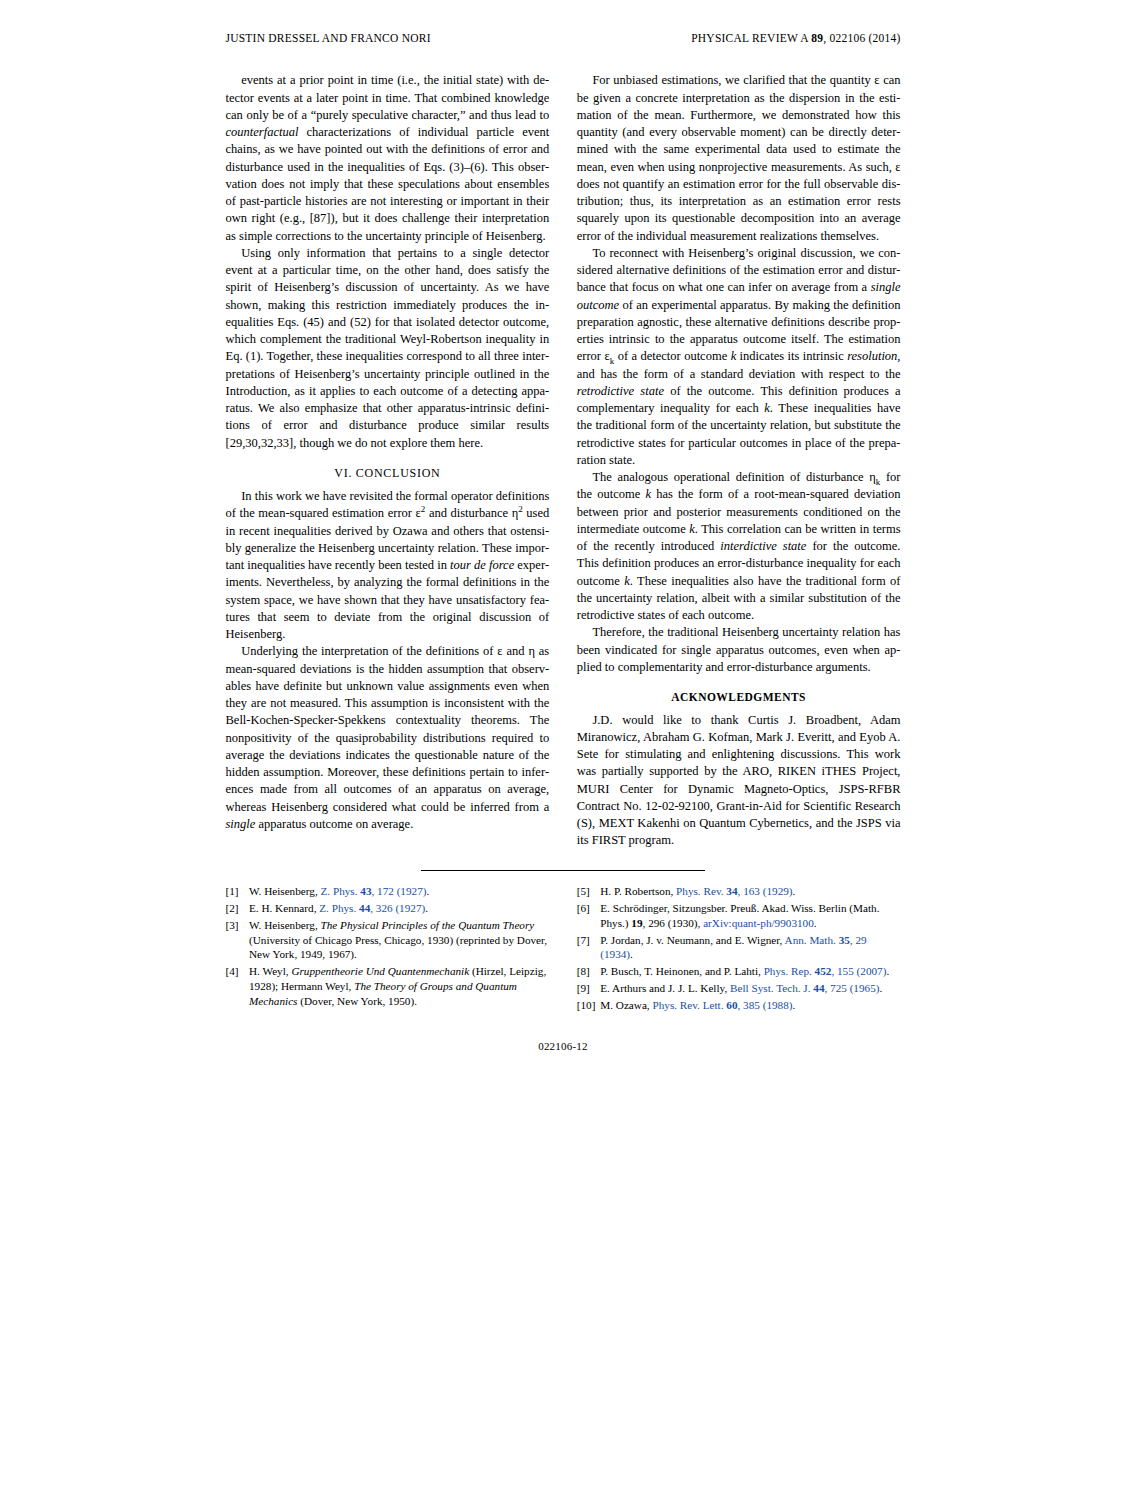Justin Dressel and Franco Nori
PHYSICAL REVIEW A 89, 022106 (2014)
events at a prior point in time (i.e., the initial state) with detector events at a later point in time. That combined knowledge can only be of a “purely speculative character,” and thus lead to counterfactual characterizations of individual particle event chains, as we have pointed out with the definitions of error and disturbance used in the inequalities of Eqs. (3)–(6). This observation does not imply that these speculations about ensembles of past-particle histories are not interesting or important in their own right (e.g., [87]), but it does challenge their interpretation as simple corrections to the uncertainty principle of Heisenberg.
Using only information that pertains to a single detector event at a particular time, on the other hand, does satisfy the spirit of Heisenberg’s discussion of uncertainty. As we have shown, making this restriction immediately produces the inequalities Eqs. (45) and (52) for that isolated detector outcome, which complement the traditional Weyl-Robertson inequality in Eq. (1). Together, these inequalities correspond to all three interpretations of Heisenberg’s uncertainty principle outlined in the Introduction, as it applies to each outcome of a detecting apparatus. We also emphasize that other apparatus-intrinsic definitions of error and disturbance produce similar results [29,30,32,33], though we do not explore them here.
VI. Conclusion
In this work we have revisited the formal operator definitions of the mean-squared estimation error ε2 and disturbance η2 used in recent inequalities derived by Ozawa and others that ostensibly generalize the Heisenberg uncertainty relation. These important inequalities have recently been tested in tour de force experiments. Nevertheless, by analyzing the formal definitions in the system space, we have shown that they have unsatisfactory features that seem to deviate from the original discussion of Heisenberg.
Underlying the interpretation of the definitions of ε and η as mean-squared deviations is the hidden assumption that observables have definite but unknown value assignments even when they are not measured. This assumption is inconsistent with the Bell-Kochen-Specker-Spekkens contextuality theorems. The nonpositivity of the quasiprobability distributions required to average the deviations indicates the questionable nature of the hidden assumption. Moreover, these definitions pertain to inferences made from all outcomes of an apparatus on average, whereas Heisenberg considered what could be inferred from a single apparatus outcome on average.
For unbiased estimations, we clarified that the quantity ε can be given a concrete interpretation as the dispersion in the estimation of the mean. Furthermore, we demonstrated how this quantity (and every observable moment) can be directly determined with the same experimental data used to estimate the mean, even when using nonprojective measurements. As such, ε does not quantify an estimation error for the full observable distribution; thus, its interpretation as an estimation error rests squarely upon its questionable decomposition into an average error of the individual measurement realizations themselves.
To reconnect with Heisenberg’s original discussion, we considered alternative definitions of the estimation error and disturbance that focus on what one can infer on average from a single outcome of an experimental apparatus. By making the definition preparation agnostic, these alternative definitions describe properties intrinsic to the apparatus outcome itself. The estimation error εk of a detector outcome k indicates its intrinsic resolution, and has the form of a standard deviation with respect to the retrodictive state of the outcome. This definition produces a complementary inequality for each k. These inequalities have the traditional form of the uncertainty relation, but substitute the retrodictive states for particular outcomes in place of the preparation state.
The analogous operational definition of disturbance ηk for the outcome k has the form of a root-mean-squared deviation between prior and posterior measurements conditioned on the intermediate outcome k. This correlation can be written in terms of the recently introduced interdictive state for the outcome. This definition produces an error-disturbance inequality for each outcome k. These inequalities also have the traditional form of the uncertainty relation, albeit with a similar substitution of the retrodictive states of each outcome.
Therefore, the traditional Heisenberg uncertainty relation has been vindicated for single apparatus outcomes, even when applied to complementarity and error-disturbance arguments.
Acknowledgments
J.D. would like to thank Curtis J. Broadbent, Adam Miranowicz, Abraham G. Kofman, Mark J. Everitt, and Eyob A. Sete for stimulating and enlightening discussions. This work was partially supported by the ARO, RIKEN iTHES Project, MURI Center for Dynamic Magneto-Optics, JSPS-RFBR Contract No. 12-02-92100, Grant-in-Aid for Scientific Research (S), MEXT Kakenhi on Quantum Cybernetics, and the JSPS via its FIRST program.
[1] W. Heisenberg, Z. Phys. 43, 172 (1927).
[2] E. H. Kennard, Z. Phys. 44, 326 (1927).
[3] W. Heisenberg, The Physical Principles of the Quantum Theory (University of Chicago Press, Chicago, 1930) (reprinted by Dover, New York, 1949, 1967).
[4] H. Weyl, Gruppentheorie Und Quantenmechanik (Hirzel, Leipzig, 1928); Hermann Weyl, The Theory of Groups and Quantum Mechanics (Dover, New York, 1950).
[5] H. P. Robertson, Phys. Rev. 34, 163 (1929).
[6] E. Schrödinger, Sitzungsber. Preuß. Akad. Wiss. Berlin (Math. Phys.) 19, 296 (1930), arXiv:quant-ph/9903100.
[7] P. Jordan, J. v. Neumann, and E. Wigner, Ann. Math. 35, 29 (1934).
[8] P. Busch, T. Heinonen, and P. Lahti, Phys. Rep. 452, 155 (2007).
[9] E. Arthurs and J. J. L. Kelly, Bell Syst. Tech. J. 44, 725 (1965).
[10] M. Ozawa, Phys. Rev. Lett. 60, 385 (1988).
022106-12